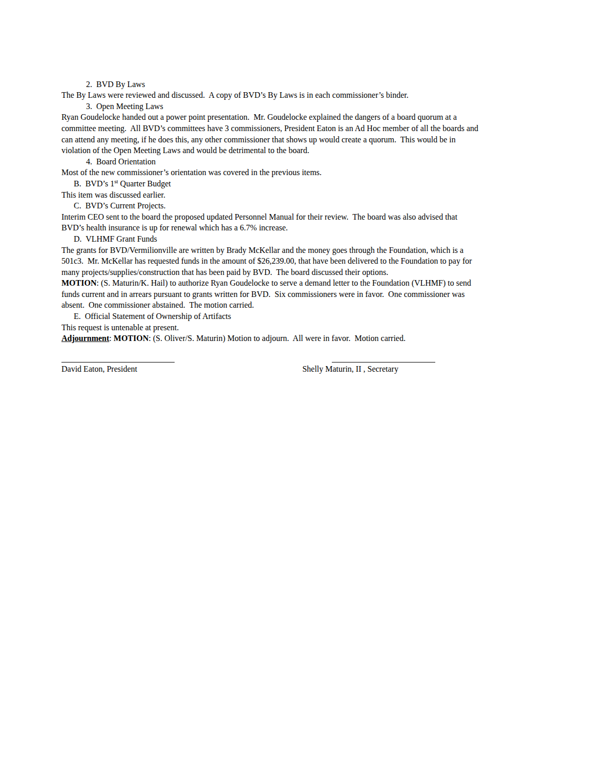2. BVD By Laws
The By Laws were reviewed and discussed. A copy of BVD’s By Laws is in each commissioner’s binder.
3. Open Meeting Laws
Ryan Goudelocke handed out a power point presentation. Mr. Goudelocke explained the dangers of a board quorum at a committee meeting. All BVD’s committees have 3 commissioners, President Eaton is an Ad Hoc member of all the boards and can attend any meeting, if he does this, any other commissioner that shows up would create a quorum. This would be in violation of the Open Meeting Laws and would be detrimental to the board.
4. Board Orientation
Most of the new commissioner’s orientation was covered in the previous items.
B. BVD’s 1st Quarter Budget
This item was discussed earlier.
C. BVD’s Current Projects.
Interim CEO sent to the board the proposed updated Personnel Manual for their review. The board was also advised that BVD’s health insurance is up for renewal which has a 6.7% increase.
D. VLHMF Grant Funds
The grants for BVD/Vermilionville are written by Brady McKellar and the money goes through the Foundation, which is a 501c3. Mr. McKellar has requested funds in the amount of $26,239.00, that have been delivered to the Foundation to pay for many projects/supplies/construction that has been paid by BVD. The board discussed their options.
MOTION: (S. Maturin/K. Hail) to authorize Ryan Goudelocke to serve a demand letter to the Foundation (VLHMF) to send funds current and in arrears pursuant to grants written for BVD. Six commissioners were in favor. One commissioner was absent. One commissioner abstained. The motion carried.
E. Official Statement of Ownership of Artifacts
This request is untenable at present.
Adjournment: MOTION: (S. Oliver/S. Maturin) Motion to adjourn. All were in favor. Motion carried.
David Eaton, President Shelly Maturin, II , Secretary